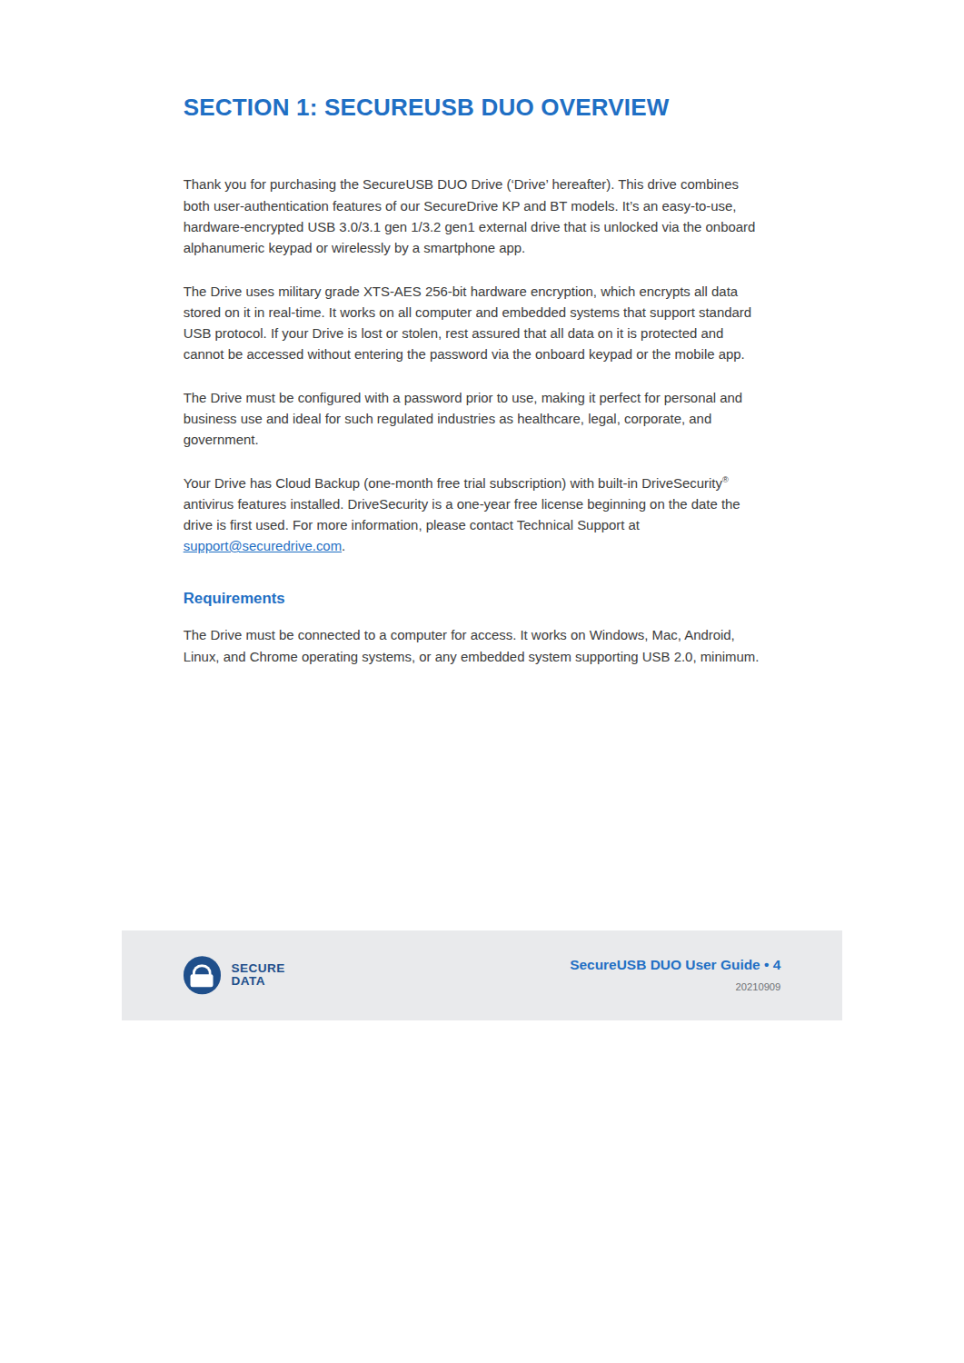Section 1: SecureUSB DUO Overview
Thank you for purchasing the SecureUSB DUO Drive (‘Drive’ hereafter). This drive combines both user-authentication features of our SecureDrive KP and BT models. It’s an easy-to-use, hardware-encrypted USB 3.0/3.1 gen 1/3.2 gen1 external drive that is unlocked via the onboard alphanumeric keypad or wirelessly by a smartphone app.
The Drive uses military grade XTS-AES 256-bit hardware encryption, which encrypts all data stored on it in real-time. It works on all computer and embedded systems that support standard USB protocol. If your Drive is lost or stolen, rest assured that all data on it is protected and cannot be accessed without entering the password via the onboard keypad or the mobile app.
The Drive must be configured with a password prior to use, making it perfect for personal and business use and ideal for such regulated industries as healthcare, legal, corporate, and government.
Your Drive has Cloud Backup (one-month free trial subscription) with built-in DriveSecurity® antivirus features installed. DriveSecurity is a one-year free license beginning on the date the drive is first used. For more information, please contact Technical Support at support@securedrive.com.
Requirements
The Drive must be connected to a computer for access. It works on Windows, Mac, Android, Linux, and Chrome operating systems, or any embedded system supporting USB 2.0, minimum.
SECURE
DATA
SecureUSB DUO User Guide • 4
20210909